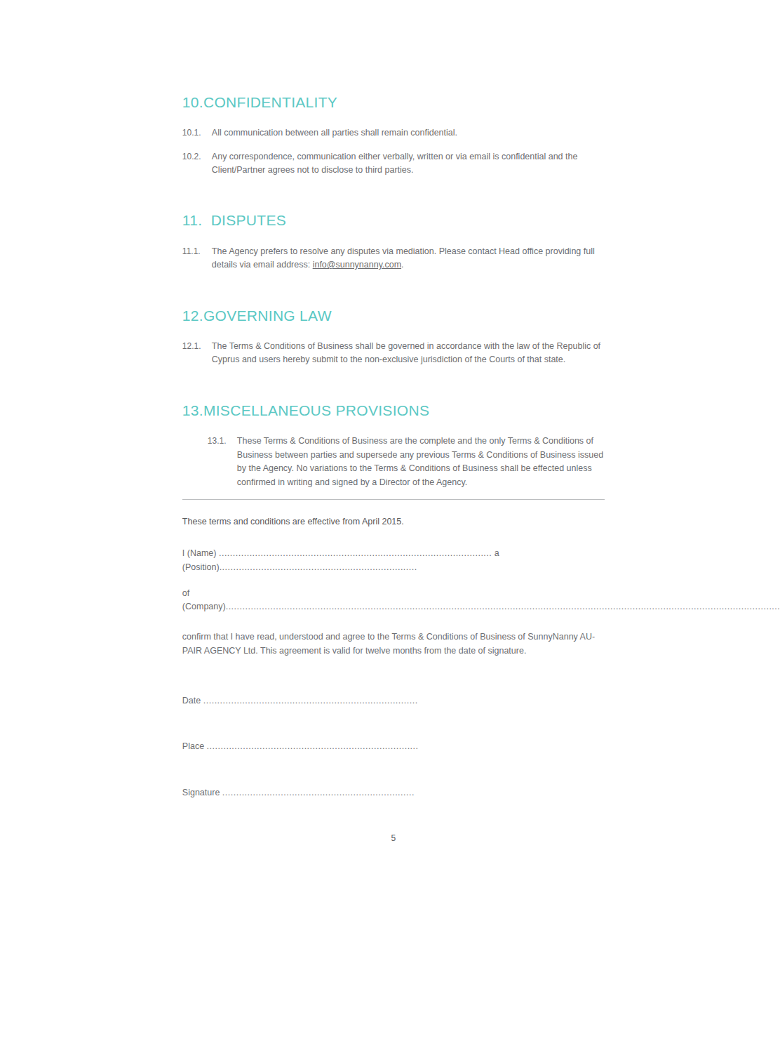10.CONFIDENTIALITY
10.1.
All communication between all parties shall remain confidential.
10.2.
Any correspondence, communication either verbally, written or via email is confidential and the Client/Partner agrees not to disclose to third parties.
11. DISPUTES
11.1.
The Agency prefers to resolve any disputes via mediation. Please contact Head office providing full details via email address: info@sunnynanny.com.
12.GOVERNING LAW
12.1.
The Terms & Conditions of Business shall be governed in accordance with the law of the Republic of Cyprus and users hereby submit to the non-exclusive jurisdiction of the Courts of that state.
13.MISCELLANEOUS PROVISIONS
13.1.
These Terms & Conditions of Business are the complete and the only Terms & Conditions of Business between parties and supersede any previous Terms & Conditions of Business issued by the Agency. No variations to the Terms & Conditions of Business shall be effected unless confirmed in writing and signed by a Director of the Agency.
These terms and conditions are effective from April 2015.
I (Name) .................................................................................................. a (Position).......................................................................
of (Company).........................................................................................................................................................................................................
confirm that I have read, understood and agree to the Terms & Conditions of Business of SunnyNanny AU-PAIR AGENCY Ltd. This agreement is valid for twelve months from the date of signature.
Date .............................................................................
Place ............................................................................
Signature .....................................................................
5